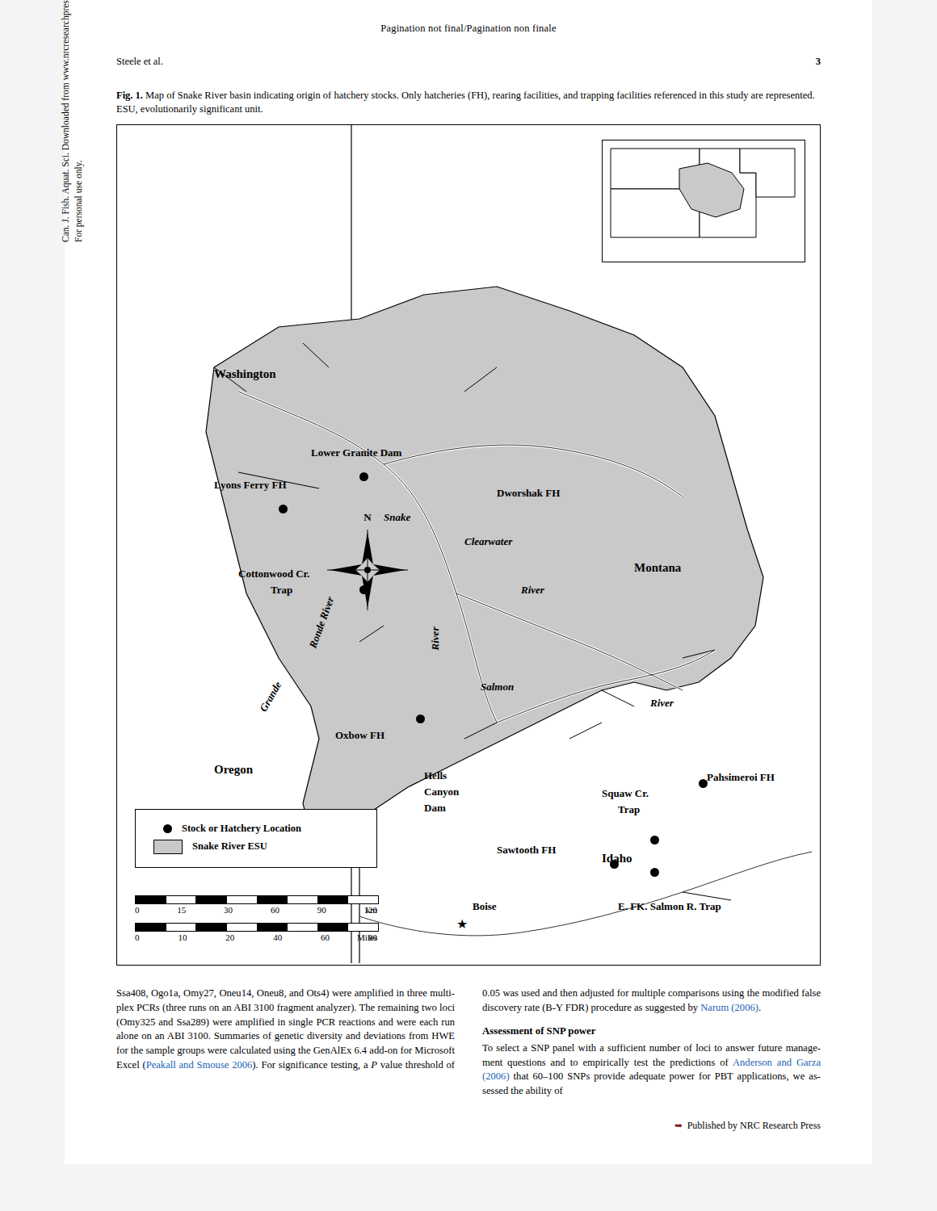Pagination not final/Pagination non finale
Steele et al. 3
Can. J. Fish. Aquat. Sci. Downloaded from www.nrcresearchpress.com by IDAHO DEPT OF FISH & GAME on 06/25/13 For personal use only.
Fig. 1. Map of Snake River basin indicating origin of hatchery stocks. Only hatcheries (FH), rearing facilities, and trapping facilities referenced in this study are represented. ESU, evolutionarily significant unit.
Washington
Montana
Oregon
Idaho
Lower Granite Dam
Lyons Ferry FH
Dworshak FH
Cottonwood Cr.
Trap
Oxbow FH
Hells
Canyon
Dam
Squaw Cr.
Trap
Pahsimeroi FH
Sawtooth FH
E. FK. Salmon R. Trap
Magic Valley Rearing Hatchery
Snake
Clearwater
River
River
Ronde River
Grande
Salmon
River
Snake
River
Boise
★
N
Stock or Hatchery Location
Snake River ESU
015306090120
km
01020406080
Miles
Ssa408, Ogo1a, Omy27, Oneu14, Oneu8, and Ots4) were amplified in three multiplex PCRs (three runs on an ABI 3100 fragment analyzer). The remaining two loci (Omy325 and Ssa289) were amplified in single PCR reactions and were each run alone on an ABI 3100. Summaries of genetic diversity and deviations from HWE for the sample groups were calculated using the GenAlEx 6.4 add-on for Microsoft Excel (Peakall and Smouse 2006). For significance testing, a P value threshold of 0.05 was used and then adjusted for multiple comparisons using the modified false discovery rate (B-Y FDR) procedure as suggested by Narum (2006).
Assessment of SNP power
To select a SNP panel with a sufficient number of loci to answer future management questions and to empirically test the predictions of Anderson and Garza (2006) that 60–100 SNPs provide adequate power for PBT applications, we assessed the ability of
➥Published by NRC Research Press